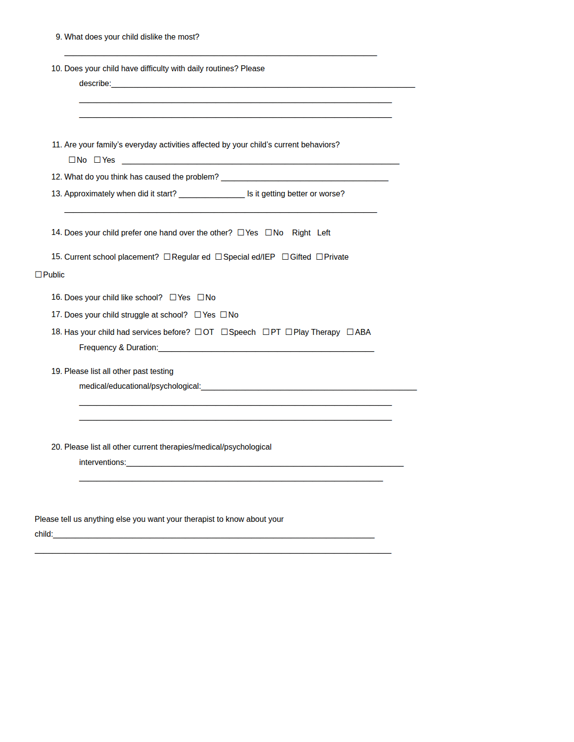What does your child dislike the most? _______________________________________________________________________
Does your child have difficulty with daily routines? Please describe:_____________________________________________________________________ _______________________________________________________________________ _______________________________________________________________________
Are your family’s everyday activities affected by your child’s current behaviors?
No Yes_______________________________________________________________
What do you think has caused the problem? ______________________________________
Approximately when did it start? _______________ Is it getting better or worse? _______________________________________________________________________
Does your child prefer one hand over the other? Yes No Right Left
Current school placement? Regular ed Special ed/IEP Gifted Private
Public
Does your child like school? Yes No
Does your child struggle at school? Yes No
Has your child had services before? OT Speech PT Play Therapy ABA Frequency & Duration:_________________________________________________
Please list all other past testing medical/educational/psychological:_________________________________________________ _______________________________________________________________________ _______________________________________________________________________
Please list all other current therapies/medical/psychological interventions:_______________________________________________________________ _____________________________________________________________________
Please tell us anything else you want your therapist to know about your child:_________________________________________________________________________ _________________________________________________________________________________